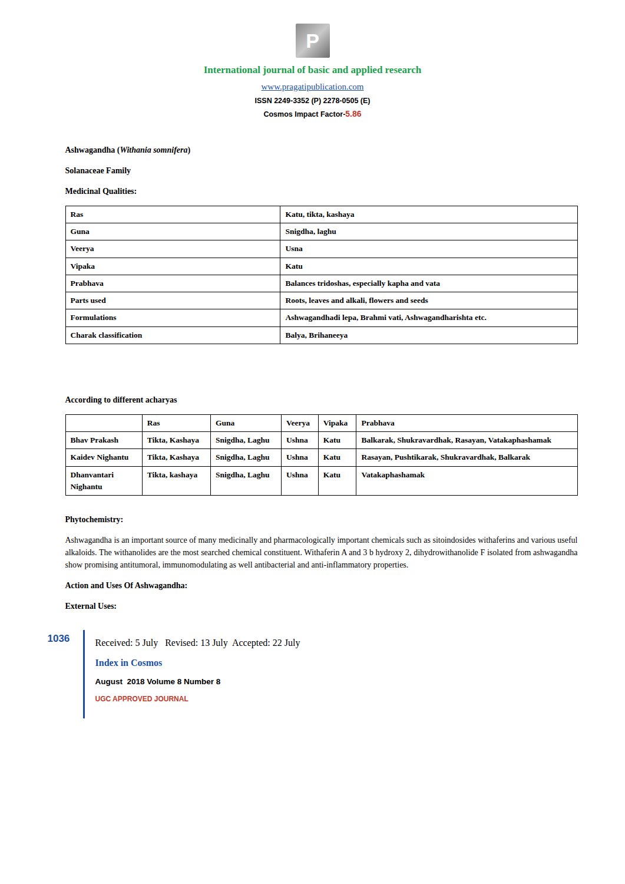P
International journal of basic and applied research
www.pragatipublication.com
ISSN 2249-3352 (P) 2278-0505 (E)
Cosmos Impact Factor-5.86
Ashwagandha (Withania somnifera)
Solanaceae Family
Medicinal Qualities:
| Ras | Katu, tikta, kashaya |
| Guna | Snigdha, laghu |
| Veerya | Usna |
| Vipaka | Katu |
| Prabhava | Balances tridoshas, especially kapha and vata |
| Parts used | Roots, leaves and alkali, flowers and seeds |
| Formulations | Ashwagandhadi lepa, Brahmi vati, Ashwagandharishta etc. |
| Charak classification | Balya, Brihaneeya |
According to different acharyas
| | Ras | Guna | Veerya | Vipaka | Prabhava |
| --- | --- | --- | --- | --- | --- |
| Bhav Prakash | Tikta, Kashaya | Snigdha, Laghu | Ushna | Katu | Balkarak, Shukravardhak, Rasayan, Vatakaphashamak |
| Kaidev Nighantu | Tikta, Kashaya | Snigdha, Laghu | Ushna | Katu | Rasayan, Pushtikarak, Shukravardhak, Balkarak |
| Dhanvantari Nighantu | Tikta, kashaya | Snigdha, Laghu | Ushna | Katu | Vatakaphashamak |
Phytochemistry:
Ashwagandha is an important source of many medicinally and pharmacologically important chemicals such as sitoindosides withaferins and various useful alkaloids. The withanolides are the most searched chemical constituent. Withaferin A and 3 b hydroxy 2, dihydrowithanolide F isolated from ashwagandha show promising antitumoral, immunomodulating as well antibacterial and anti-inflammatory properties.
Action and Uses Of Ashwagandha:
External Uses:
1036
Received: 5 July Revised: 13 July Accepted: 22 July
Index in Cosmos
August 2018 Volume 8 Number 8
UGC APPROVED JOURNAL